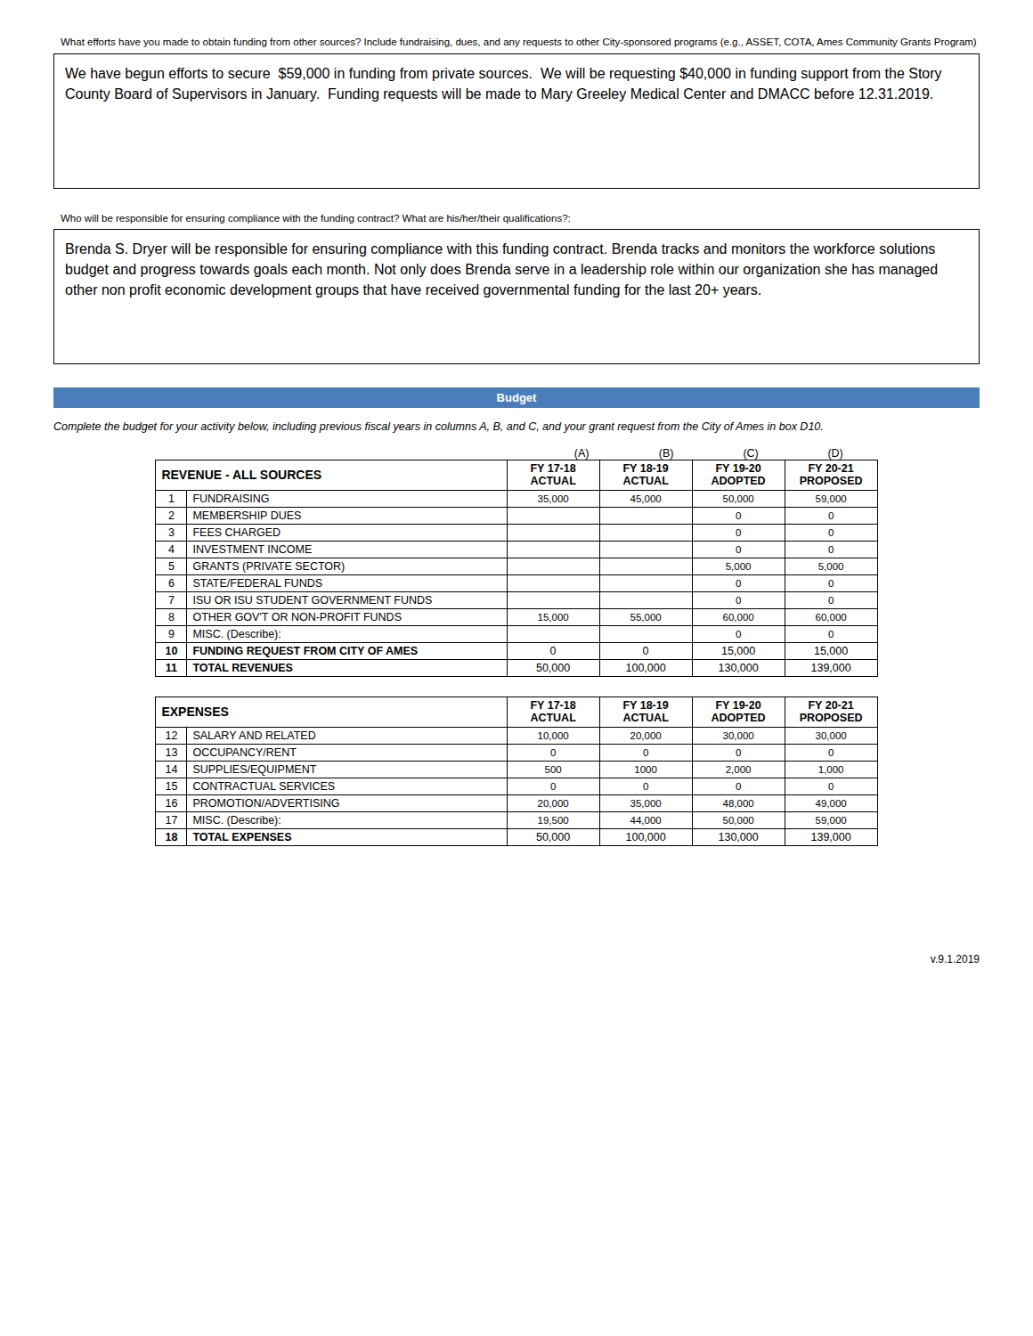What efforts have you made to obtain funding from other sources? Include fundraising, dues, and any requests to other City-sponsored programs (e.g., ASSET, COTA, Ames Community Grants Program)
We have begun efforts to secure $59,000 in funding from private sources. We will be requesting $40,000 in funding support from the Story County Board of Supervisors in January. Funding requests will be made to Mary Greeley Medical Center and DMACC before 12.31.2019.
Who will be responsible for ensuring compliance with the funding contract? What are his/her/their qualifications?:
Brenda S. Dryer will be responsible for ensuring compliance with this funding contract. Brenda tracks and monitors the workforce solutions budget and progress towards goals each month. Not only does Brenda serve in a leadership role within our organization she has managed other non profit economic development groups that have received governmental funding for the last 20+ years.
Budget
Complete the budget for your activity below, including previous fiscal years in columns A, B, and C, and your grant request from the City of Ames in box D10.
| | | (A) | (B) | (C) | (D) |
| REVENUE - ALL SOURCES | FY 17-18 ACTUAL | FY 18-19 ACTUAL | FY 19-20 ADOPTED | FY 20-21 PROPOSED |
| --- | --- | --- | --- | --- |
| 1 | FUNDRAISING | 35,000 | 45,000 | 50,000 | 59,000 |
| 2 | MEMBERSHIP DUES | | | 0 | 0 |
| 3 | FEES CHARGED | | | 0 | 0 |
| 4 | INVESTMENT INCOME | | | 0 | 0 |
| 5 | GRANTS (PRIVATE SECTOR) | | | 5,000 | 5,000 |
| 6 | STATE/FEDERAL FUNDS | | | 0 | 0 |
| 7 | ISU OR ISU STUDENT GOVERNMENT FUNDS | | | 0 | 0 |
| 8 | OTHER GOV'T OR NON-PROFIT FUNDS | 15,000 | 55,000 | 60,000 | 60,000 |
| 9 | MISC. (Describe): | | | 0 | 0 |
| 10 | FUNDING REQUEST FROM CITY OF AMES | 0 | 0 | 15,000 | 15,000 |
| 11 | TOTAL REVENUES | 50,000 | 100,000 | 130,000 | 139,000 |
| EXPENSES | FY 17-18 ACTUAL | FY 18-19 ACTUAL | FY 19-20 ADOPTED | FY 20-21 PROPOSED |
| --- | --- | --- | --- | --- |
| 12 | SALARY AND RELATED | 10,000 | 20,000 | 30,000 | 30,000 |
| 13 | OCCUPANCY/RENT | 0 | 0 | 0 | 0 |
| 14 | SUPPLIES/EQUIPMENT | 500 | 1000 | 2,000 | 1,000 |
| 15 | CONTRACTUAL SERVICES | 0 | 0 | 0 | 0 |
| 16 | PROMOTION/ADVERTISING | 20,000 | 35,000 | 48,000 | 49,000 |
| 17 | MISC. (Describe): | 19,500 | 44,000 | 50,000 | 59,000 |
| 18 | TOTAL EXPENSES | 50,000 | 100,000 | 130,000 | 139,000 |
v.9.1.2019